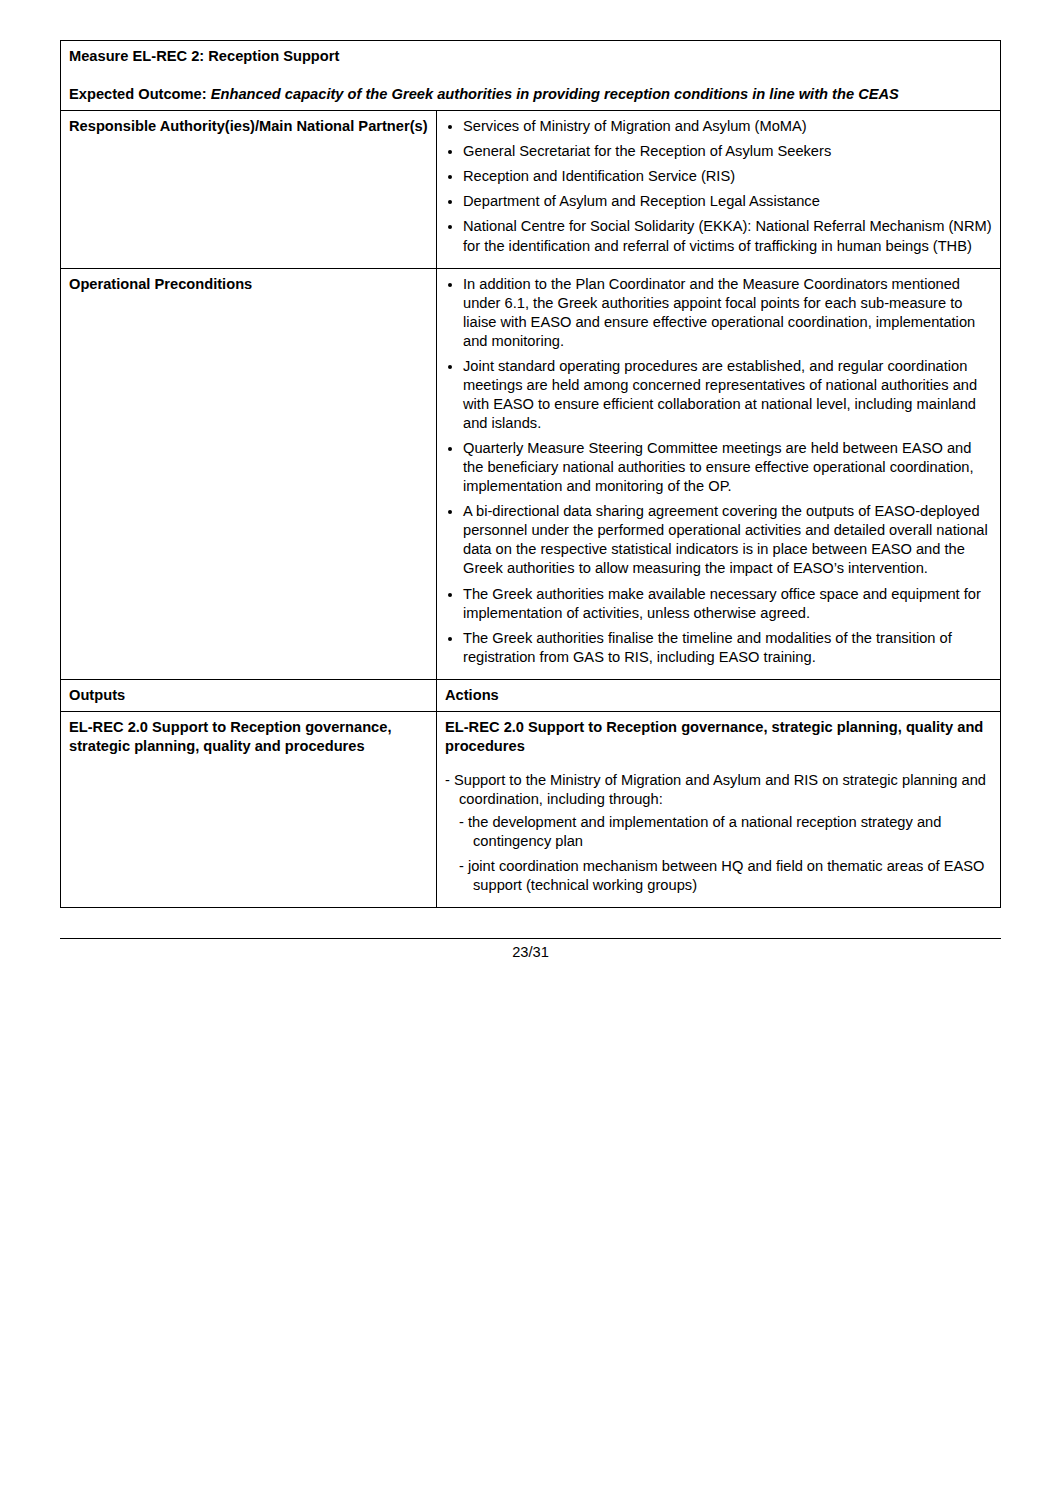| Measure EL-REC 2: Reception Support Expected Outcome: Enhanced capacity of the Greek authorities in providing reception conditions in line with the CEAS |
| Responsible Authority(ies)/Main National Partner(s) | Services of Ministry of Migration and Asylum (MoMA) General Secretariat for the Reception of Asylum Seekers Reception and Identification Service (RIS) Department of Asylum and Reception Legal Assistance National Centre for Social Solidarity (EKKA): National Referral Mechanism (NRM) for the identification and referral of victims of trafficking in human beings (THB) |
| Operational Preconditions | In addition to the Plan Coordinator and the Measure Coordinators mentioned under 6.1, the Greek authorities appoint focal points for each sub-measure to liaise with EASO and ensure effective operational coordination, implementation and monitoring. Joint standard operating procedures are established, and regular coordination meetings are held among concerned representatives of national authorities and with EASO to ensure efficient collaboration at national level, including mainland and islands. Quarterly Measure Steering Committee meetings are held between EASO and the beneficiary national authorities to ensure effective operational coordination, implementation and monitoring of the OP. A bi-directional data sharing agreement covering the outputs of EASO-deployed personnel under the performed operational activities and detailed overall national data on the respective statistical indicators is in place between EASO and the Greek authorities to allow measuring the impact of EASO’s intervention. The Greek authorities make available necessary office space and equipment for implementation of activities, unless otherwise agreed. The Greek authorities finalise the timeline and modalities of the transition of registration from GAS to RIS, including EASO training. |
| Outputs | Actions |
| EL-REC 2.0 Support to Reception governance, strategic planning, quality and procedures | EL-REC 2.0 Support to Reception governance, strategic planning, quality and procedures Support to the Ministry of Migration and Asylum and RIS on strategic planning and coordination, including through: the development and implementation of a national reception strategy and contingency plan joint coordination mechanism between HQ and field on thematic areas of EASO support (technical working groups) |
23/31